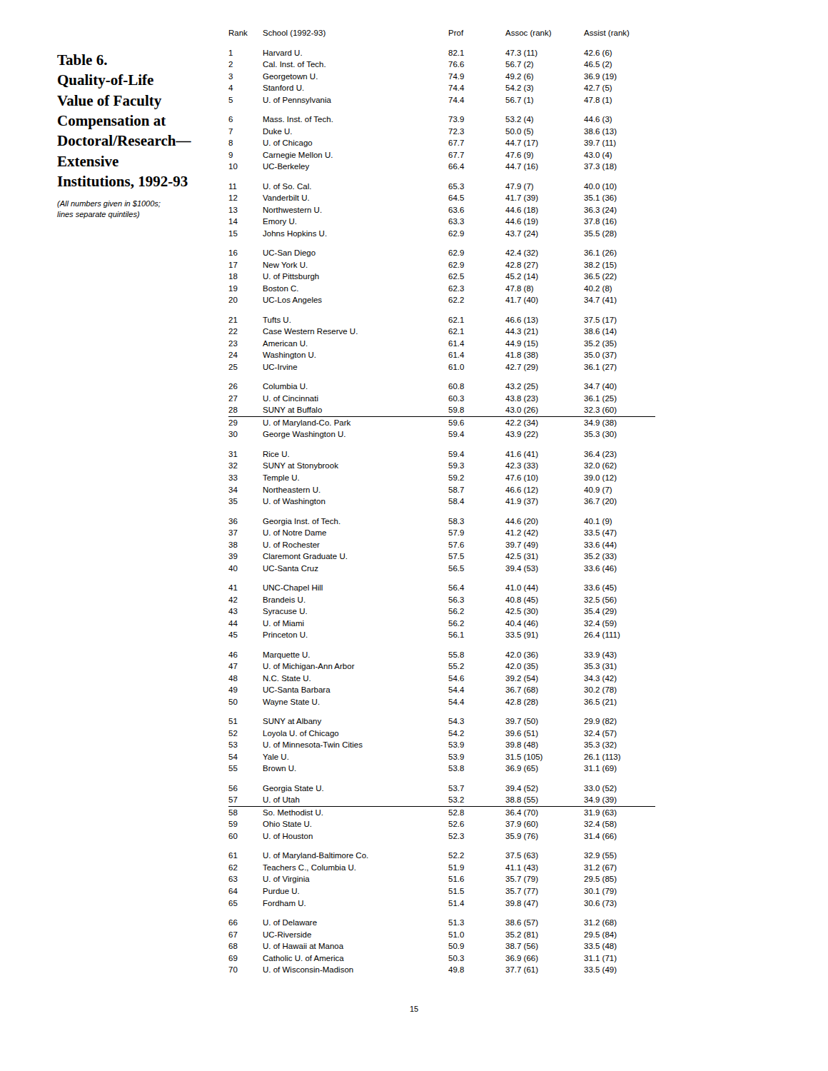Table 6.
Quality-of-Life
Value of Faculty
Compensation at
Doctoral/Research—
Extensive
Institutions, 1992-93
(All numbers given in $1000s;
lines separate quintiles)
| Rank | School (1992-93) | Prof | Assoc (rank) | Assist (rank) |
| --- | --- | --- | --- | --- |
| 1 | Harvard U. | 82.1 | 47.3 (11) | 42.6 (6) |
| 2 | Cal. Inst. of Tech. | 76.6 | 56.7 (2) | 46.5 (2) |
| 3 | Georgetown U. | 74.9 | 49.2 (6) | 36.9 (19) |
| 4 | Stanford U. | 74.4 | 54.2 (3) | 42.7 (5) |
| 5 | U. of Pennsylvania | 74.4 | 56.7 (1) | 47.8 (1) |
| 6 | Mass. Inst. of Tech. | 73.9 | 53.2 (4) | 44.6 (3) |
| 7 | Duke U. | 72.3 | 50.0 (5) | 38.6 (13) |
| 8 | U. of Chicago | 67.7 | 44.7 (17) | 39.7 (11) |
| 9 | Carnegie Mellon U. | 67.7 | 47.6 (9) | 43.0 (4) |
| 10 | UC-Berkeley | 66.4 | 44.7 (16) | 37.3 (18) |
| 11 | U. of So. Cal. | 65.3 | 47.9 (7) | 40.0 (10) |
| 12 | Vanderbilt U. | 64.5 | 41.7 (39) | 35.1 (36) |
| 13 | Northwestern U. | 63.6 | 44.6 (18) | 36.3 (24) |
| 14 | Emory U. | 63.3 | 44.6 (19) | 37.8 (16) |
| 15 | Johns Hopkins U. | 62.9 | 43.7 (24) | 35.5 (28) |
| 16 | UC-San Diego | 62.9 | 42.4 (32) | 36.1 (26) |
| 17 | New York U. | 62.9 | 42.8 (27) | 38.2 (15) |
| 18 | U. of Pittsburgh | 62.5 | 45.2 (14) | 36.5 (22) |
| 19 | Boston C. | 62.3 | 47.8 (8) | 40.2 (8) |
| 20 | UC-Los Angeles | 62.2 | 41.7 (40) | 34.7 (41) |
| 21 | Tufts U. | 62.1 | 46.6 (13) | 37.5 (17) |
| 22 | Case Western Reserve U. | 62.1 | 44.3 (21) | 38.6 (14) |
| 23 | American U. | 61.4 | 44.9 (15) | 35.2 (35) |
| 24 | Washington U. | 61.4 | 41.8 (38) | 35.0 (37) |
| 25 | UC-Irvine | 61.0 | 42.7 (29) | 36.1 (27) |
| 26 | Columbia U. | 60.8 | 43.2 (25) | 34.7 (40) |
| 27 | U. of Cincinnati | 60.3 | 43.8 (23) | 36.1 (25) |
| 28 | SUNY at Buffalo | 59.8 | 43.0 (26) | 32.3 (60) |
| 29 | U. of Maryland-Co. Park | 59.6 | 42.2 (34) | 34.9 (38) |
| 30 | George Washington U. | 59.4 | 43.9 (22) | 35.3 (30) |
| 31 | Rice U. | 59.4 | 41.6 (41) | 36.4 (23) |
| 32 | SUNY at Stonybrook | 59.3 | 42.3 (33) | 32.0 (62) |
| 33 | Temple U. | 59.2 | 47.6 (10) | 39.0 (12) |
| 34 | Northeastern U. | 58.7 | 46.6 (12) | 40.9 (7) |
| 35 | U. of Washington | 58.4 | 41.9 (37) | 36.7 (20) |
| 36 | Georgia Inst. of Tech. | 58.3 | 44.6 (20) | 40.1 (9) |
| 37 | U. of Notre Dame | 57.9 | 41.2 (42) | 33.5 (47) |
| 38 | U. of Rochester | 57.6 | 39.7 (49) | 33.6 (44) |
| 39 | Claremont Graduate U. | 57.5 | 42.5 (31) | 35.2 (33) |
| 40 | UC-Santa Cruz | 56.5 | 39.4 (53) | 33.6 (46) |
| 41 | UNC-Chapel Hill | 56.4 | 41.0 (44) | 33.6 (45) |
| 42 | Brandeis U. | 56.3 | 40.8 (45) | 32.5 (56) |
| 43 | Syracuse U. | 56.2 | 42.5 (30) | 35.4 (29) |
| 44 | U. of Miami | 56.2 | 40.4 (46) | 32.4 (59) |
| 45 | Princeton U. | 56.1 | 33.5 (91) | 26.4 (111) |
| 46 | Marquette U. | 55.8 | 42.0 (36) | 33.9 (43) |
| 47 | U. of Michigan-Ann Arbor | 55.2 | 42.0 (35) | 35.3 (31) |
| 48 | N.C. State U. | 54.6 | 39.2 (54) | 34.3 (42) |
| 49 | UC-Santa Barbara | 54.4 | 36.7 (68) | 30.2 (78) |
| 50 | Wayne State U. | 54.4 | 42.8 (28) | 36.5 (21) |
| 51 | SUNY at Albany | 54.3 | 39.7 (50) | 29.9 (82) |
| 52 | Loyola U. of Chicago | 54.2 | 39.6 (51) | 32.4 (57) |
| 53 | U. of Minnesota-Twin Cities | 53.9 | 39.8 (48) | 35.3 (32) |
| 54 | Yale U. | 53.9 | 31.5 (105) | 26.1 (113) |
| 55 | Brown U. | 53.8 | 36.9 (65) | 31.1 (69) |
| 56 | Georgia State U. | 53.7 | 39.4 (52) | 33.0 (52) |
| 57 | U. of Utah | 53.2 | 38.8 (55) | 34.9 (39) |
| 58 | So. Methodist U. | 52.8 | 36.4 (70) | 31.9 (63) |
| 59 | Ohio State U. | 52.6 | 37.9 (60) | 32.4 (58) |
| 60 | U. of Houston | 52.3 | 35.9 (76) | 31.4 (66) |
| 61 | U. of Maryland-Baltimore Co. | 52.2 | 37.5 (63) | 32.9 (55) |
| 62 | Teachers C., Columbia U. | 51.9 | 41.1 (43) | 31.2 (67) |
| 63 | U. of Virginia | 51.6 | 35.7 (79) | 29.5 (85) |
| 64 | Purdue U. | 51.5 | 35.7 (77) | 30.1 (79) |
| 65 | Fordham U. | 51.4 | 39.8 (47) | 30.6 (73) |
| 66 | U. of Delaware | 51.3 | 38.6 (57) | 31.2 (68) |
| 67 | UC-Riverside | 51.0 | 35.2 (81) | 29.5 (84) |
| 68 | U. of Hawaii at Manoa | 50.9 | 38.7 (56) | 33.5 (48) |
| 69 | Catholic U. of America | 50.3 | 36.9 (66) | 31.1 (71) |
| 70 | U. of Wisconsin-Madison | 49.8 | 37.7 (61) | 33.5 (49) |
15